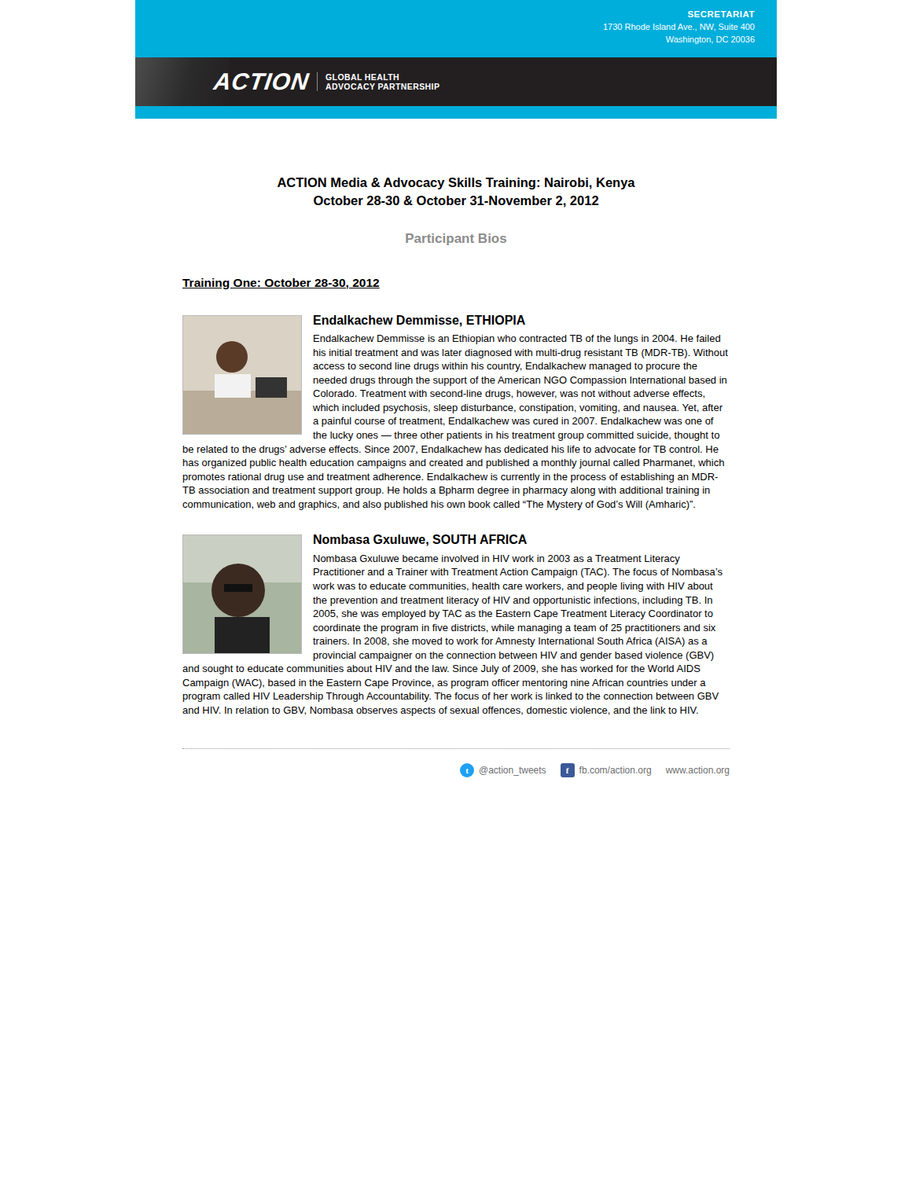SECRETARIAT
1730 Rhode Island Ave., NW, Suite 400
Washington, DC 20036
ACTION
GLOBAL HEALTH
ADVOCACY PARTNERSHIP
ACTION Media & Advocacy Skills Training: Nairobi, Kenya
October 28-30 & October 31-November 2, 2012
Participant Bios
Training One: October 28-30, 2012
Endalkachew Demmisse, ETHIOPIA
Endalkachew Demmisse is an Ethiopian who contracted TB of the lungs in 2004. He failed his initial treatment and was later diagnosed with multi-drug resistant TB (MDR-TB). Without access to second line drugs within his country, Endalkachew managed to procure the needed drugs through the support of the American NGO Compassion International based in Colorado. Treatment with second-line drugs, however, was not without adverse effects, which included psychosis, sleep disturbance, constipation, vomiting, and nausea. Yet, after a painful course of treatment, Endalkachew was cured in 2007. Endalkachew was one of the lucky ones — three other patients in his treatment group committed suicide, thought to be related to the drugs’ adverse effects. Since 2007, Endalkachew has dedicated his life to advocate for TB control. He has organized public health education campaigns and created and published a monthly journal called Pharmanet, which promotes rational drug use and treatment adherence. Endalkachew is currently in the process of establishing an MDR-TB association and treatment support group. He holds a Bpharm degree in pharmacy along with additional training in communication, web and graphics, and also published his own book called “The Mystery of God’s Will (Amharic)”.
Nombasa Gxuluwe, SOUTH AFRICA
Nombasa Gxuluwe became involved in HIV work in 2003 as a Treatment Literacy Practitioner and a Trainer with Treatment Action Campaign (TAC). The focus of Nombasa’s work was to educate communities, health care workers, and people living with HIV about the prevention and treatment literacy of HIV and opportunistic infections, including TB. In 2005, she was employed by TAC as the Eastern Cape Treatment Literacy Coordinator to coordinate the program in five districts, while managing a team of 25 practitioners and six trainers. In 2008, she moved to work for Amnesty International South Africa (AISA) as a provincial campaigner on the connection between HIV and gender based violence (GBV) and sought to educate communities about HIV and the law. Since July of 2009, she has worked for the World AIDS Campaign (WAC), based in the Eastern Cape Province, as program officer mentoring nine African countries under a program called HIV Leadership Through Accountability. The focus of her work is linked to the connection between GBV and HIV. In relation to GBV, Nombasa observes aspects of sexual offences, domestic violence, and the link to HIV.
t@action_tweets ffb.com/action.org www.action.org